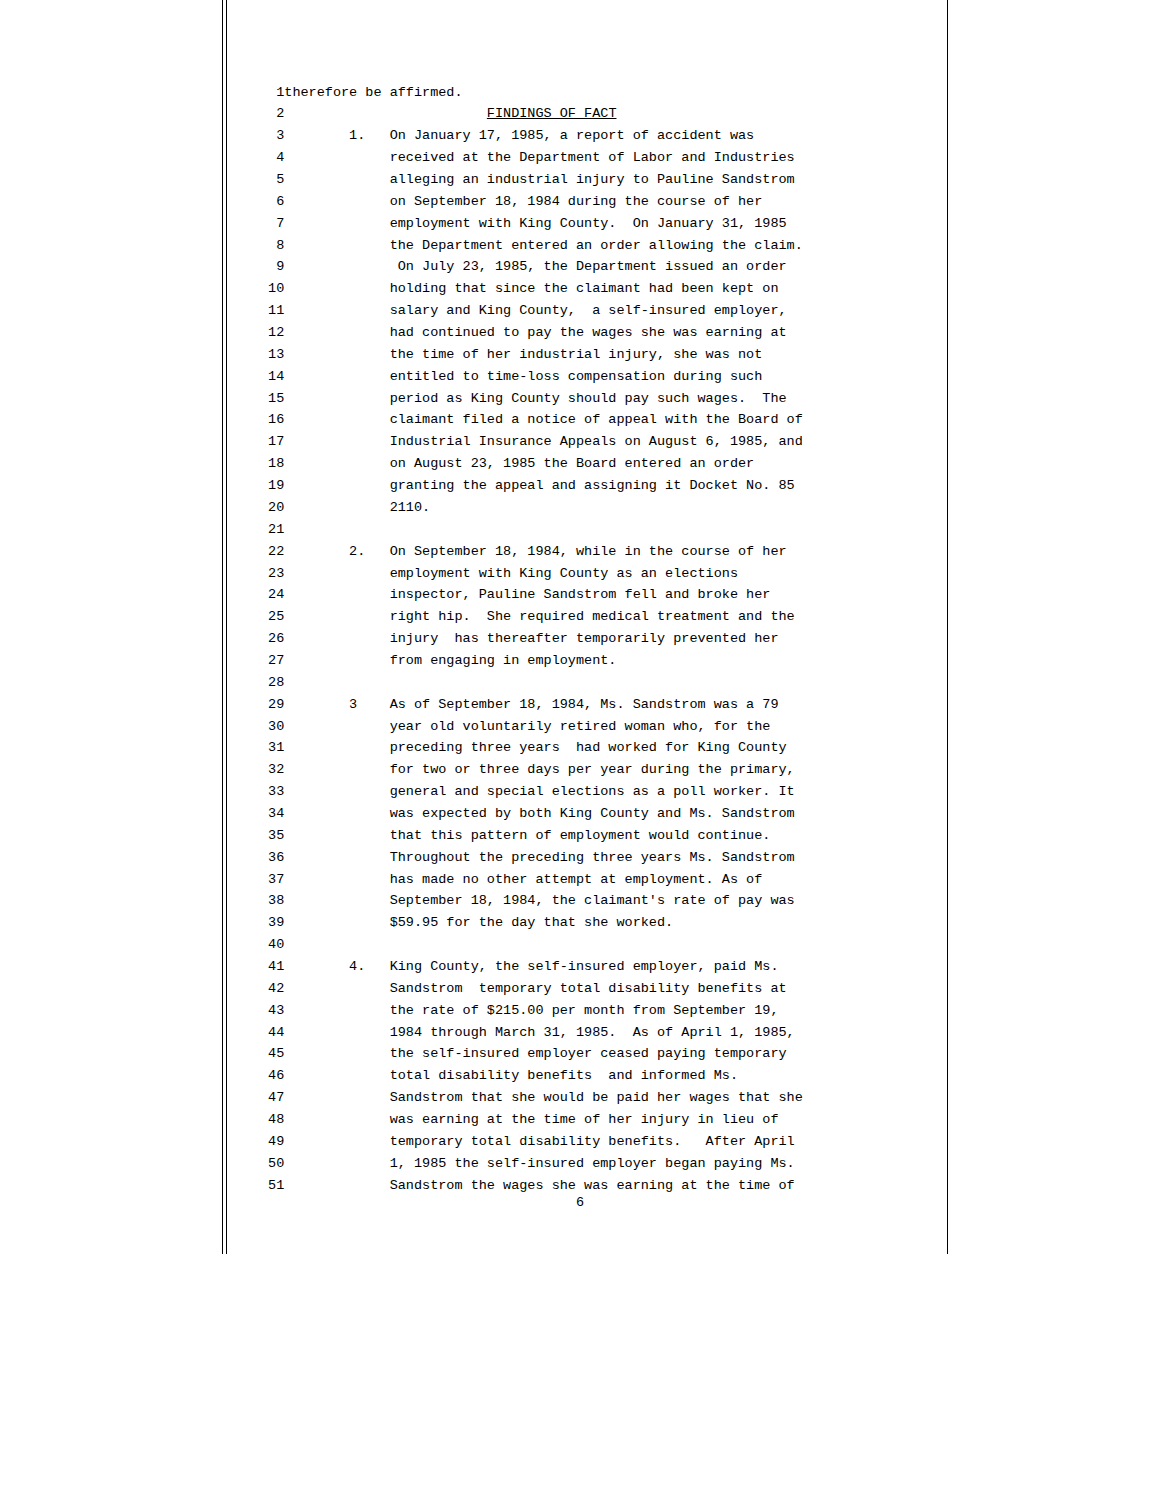| 1 | therefore be affirmed. |
| 2 | FINDINGS OF FACT |
| 3 | 1. On January 17, 1985, a report of accident was |
| 4 | received at the Department of Labor and Industries |
| 5 | alleging an industrial injury to Pauline Sandstrom |
| 6 | on September 18, 1984 during the course of her |
| 7 | employment with King County. On January 31, 1985 |
| 8 | the Department entered an order allowing the claim. |
| 9 | On July 23, 1985, the Department issued an order |
| 10 | holding that since the claimant had been kept on |
| 11 | salary and King County, a self-insured employer, |
| 12 | had continued to pay the wages she was earning at |
| 13 | the time of her industrial injury, she was not |
| 14 | entitled to time-loss compensation during such |
| 15 | period as King County should pay such wages. The |
| 16 | claimant filed a notice of appeal with the Board of |
| 17 | Industrial Insurance Appeals on August 6, 1985, and |
| 18 | on August 23, 1985 the Board entered an order |
| 19 | granting the appeal and assigning it Docket No. 85 |
| 20 | 2110. |
| 21 | |
| 22 | 2. On September 18, 1984, while in the course of her |
| 23 | employment with King County as an elections |
| 24 | inspector, Pauline Sandstrom fell and broke her |
| 25 | right hip. She required medical treatment and the |
| 26 | injury has thereafter temporarily prevented her |
| 27 | from engaging in employment. |
| 28 | |
| 29 | 3 As of September 18, 1984, Ms. Sandstrom was a 79 |
| 30 | year old voluntarily retired woman who, for the |
| 31 | preceding three years had worked for King County |
| 32 | for two or three days per year during the primary, |
| 33 | general and special elections as a poll worker. It |
| 34 | was expected by both King County and Ms. Sandstrom |
| 35 | that this pattern of employment would continue. |
| 36 | Throughout the preceding three years Ms. Sandstrom |
| 37 | has made no other attempt at employment. As of |
| 38 | September 18, 1984, the claimant's rate of pay was |
| 39 | $59.95 for the day that she worked. |
| 40 | |
| 41 | 4. King County, the self-insured employer, paid Ms. |
| 42 | Sandstrom temporary total disability benefits at |
| 43 | the rate of $215.00 per month from September 19, |
| 44 | 1984 through March 31, 1985. As of April 1, 1985, |
| 45 | the self-insured employer ceased paying temporary |
| 46 | total disability benefits and informed Ms. |
| 47 | Sandstrom that she would be paid her wages that she |
| 48 | was earning at the time of her injury in lieu of |
| 49 | temporary total disability benefits. After April |
| 50 | 1, 1985 the self-insured employer began paying Ms. |
| 51 | Sandstrom the wages she was earning at the time of |
6